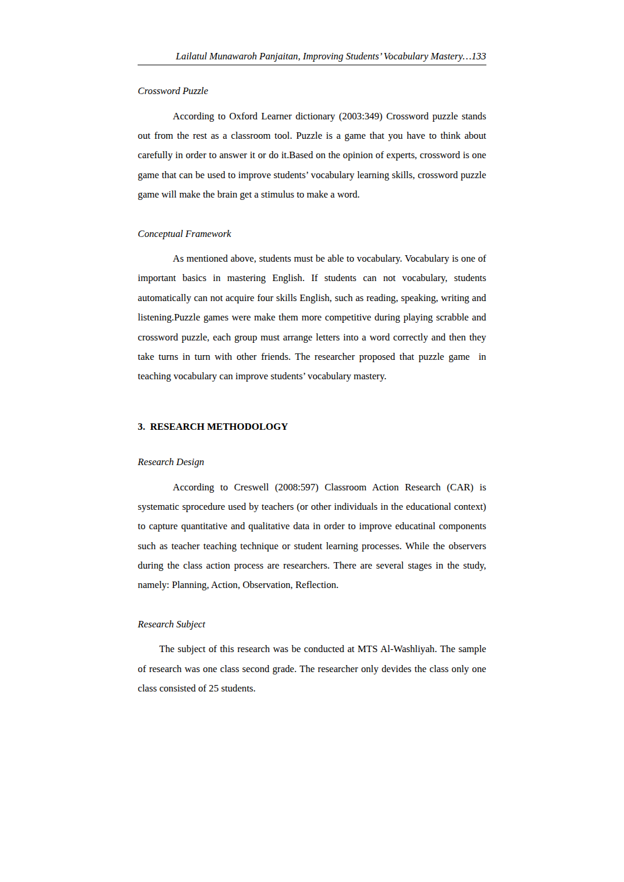Lailatul Munawaroh Panjaitan, Improving Students’ Vocabulary Mastery…133
Crossword Puzzle
According to Oxford Learner dictionary (2003:349) Crossword puzzle stands out from the rest as a classroom tool. Puzzle is a game that you have to think about carefully in order to answer it or do it.Based on the opinion of experts, crossword is one game that can be used to improve students’ vocabulary learning skills, crossword puzzle game will make the brain get a stimulus to make a word.
Conceptual Framework
As mentioned above, students must be able to vocabulary. Vocabulary is one of important basics in mastering English. If students can not vocabulary, students automatically can not acquire four skills English, such as reading, speaking, writing and listening.Puzzle games were make them more competitive during playing scrabble and crossword puzzle, each group must arrange letters into a word correctly and then they take turns in turn with other friends. The researcher proposed that puzzle game in teaching vocabulary can improve students’ vocabulary mastery.
3. RESEARCH METHODOLOGY
Research Design
According to Creswell (2008:597) Classroom Action Research (CAR) is systematic sprocedure used by teachers (or other individuals in the educational context) to capture quantitative and qualitative data in order to improve educatinal components such as teacher teaching technique or student learning processes. While the observers during the class action process are researchers. There are several stages in the study, namely: Planning, Action, Observation, Reflection.
Research Subject
The subject of this research was be conducted at MTS Al-Washliyah. The sample of research was one class second grade. The researcher only devides the class only one class consisted of 25 students.